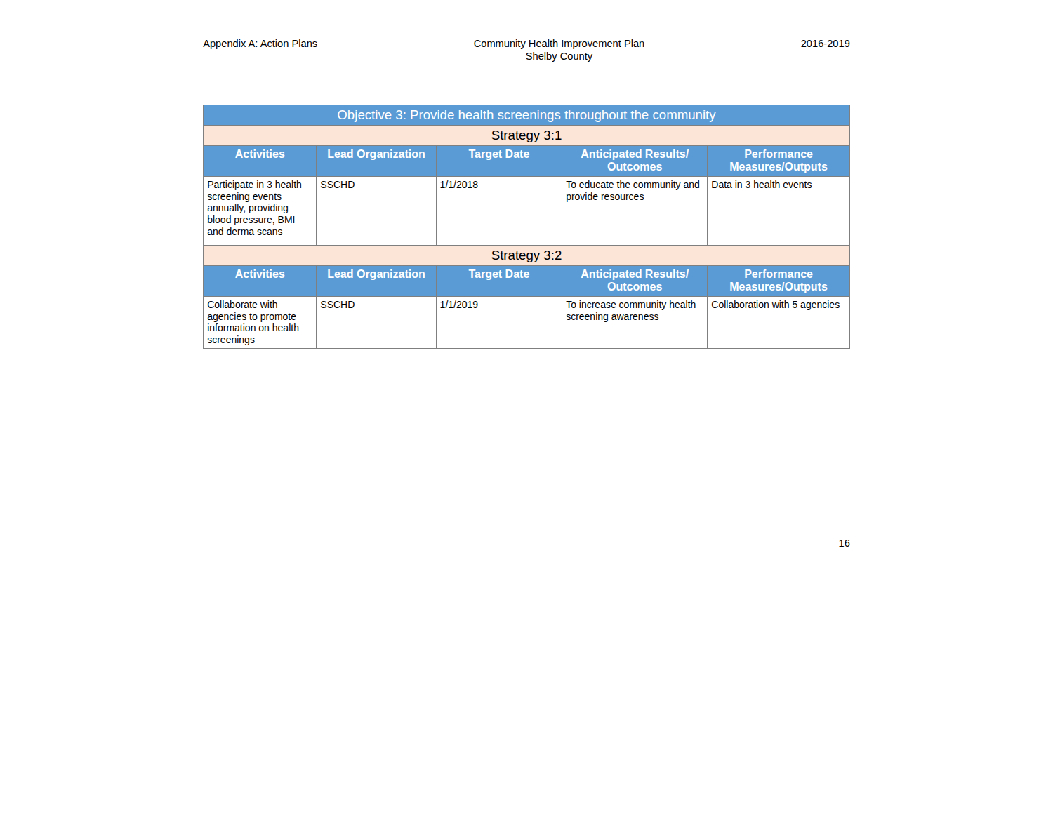Appendix A: Action Plans
Community Health Improvement Plan
Shelby County
2016-2019
| Objective 3: Provide health screenings throughout the community |
| Strategy 3:1 |
| Activities | Lead Organization | Target Date | Anticipated Results/ Outcomes | Performance Measures/Outputs |
| Participate in 3 health screening events annually, providing blood pressure, BMI and derma scans | SSCHD | 1/1/2018 | To educate the community and provide resources | Data in 3 health events |
| Strategy 3:2 |
| Activities | Lead Organization | Target Date | Anticipated Results/ Outcomes | Performance Measures/Outputs |
| Collaborate with agencies to promote information on health screenings | SSCHD | 1/1/2019 | To increase community health screening awareness | Collaboration with 5 agencies |
16